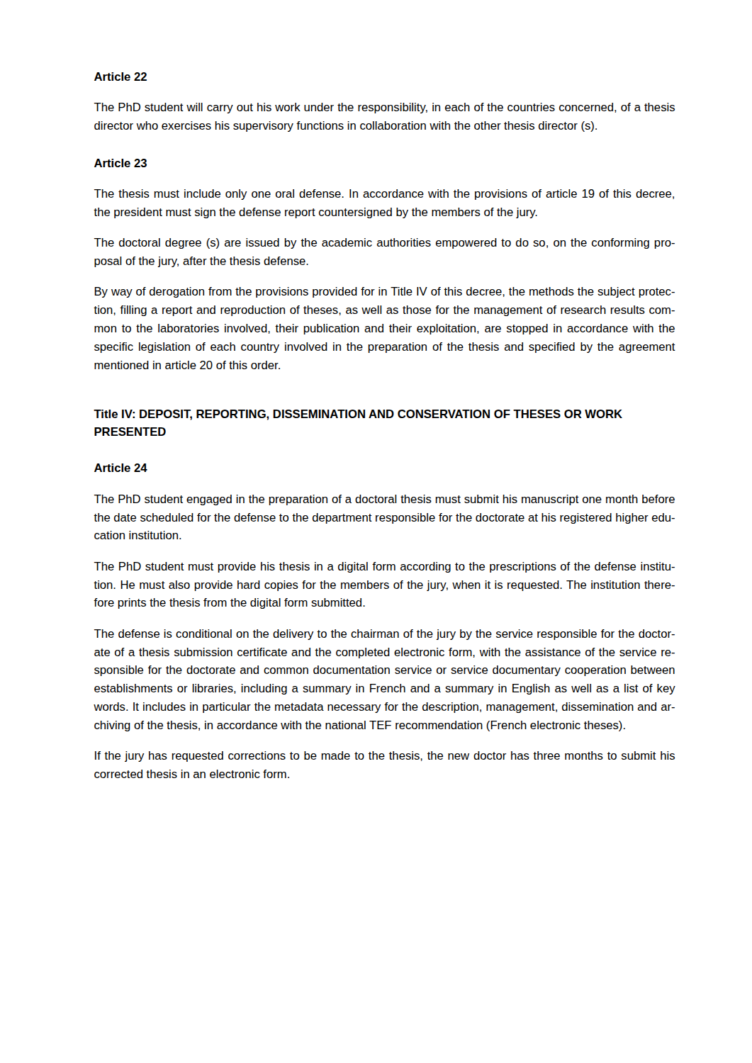Article 22
The PhD student will carry out his work under the responsibility, in each of the countries concerned, of a thesis director who exercises his supervisory functions in collaboration with the other thesis director (s).
Article 23
The thesis must include only one oral defense. In accordance with the provisions of article 19 of this decree, the president must sign the defense report countersigned by the members of the jury.
The doctoral degree (s) are issued by the academic authorities empowered to do so, on the conforming proposal of the jury, after the thesis defense.
By way of derogation from the provisions provided for in Title IV of this decree, the methods the subject protection, filling a report and reproduction of theses, as well as those for the management of research results common to the laboratories involved, their publication and their exploitation, are stopped in accordance with the specific legislation of each country involved in the preparation of the thesis and specified by the agreement mentioned in article 20 of this order.
Title IV: DEPOSIT, REPORTING, DISSEMINATION AND CONSERVATION OF THESES OR WORK PRESENTED
Article 24
The PhD student engaged in the preparation of a doctoral thesis must submit his manuscript one month before the date scheduled for the defense to the department responsible for the doctorate at his registered higher education institution.
The PhD student must provide his thesis in a digital form according to the prescriptions of the defense institution. He must also provide hard copies for the members of the jury, when it is requested. The institution therefore prints the thesis from the digital form submitted.
The defense is conditional on the delivery to the chairman of the jury by the service responsible for the doctorate of a thesis submission certificate and the completed electronic form, with the assistance of the service responsible for the doctorate and common documentation service or service documentary cooperation between establishments or libraries, including a summary in French and a summary in English as well as a list of key words. It includes in particular the metadata necessary for the description, management, dissemination and archiving of the thesis, in accordance with the national TEF recommendation (French electronic theses).
If the jury has requested corrections to be made to the thesis, the new doctor has three months to submit his corrected thesis in an electronic form.